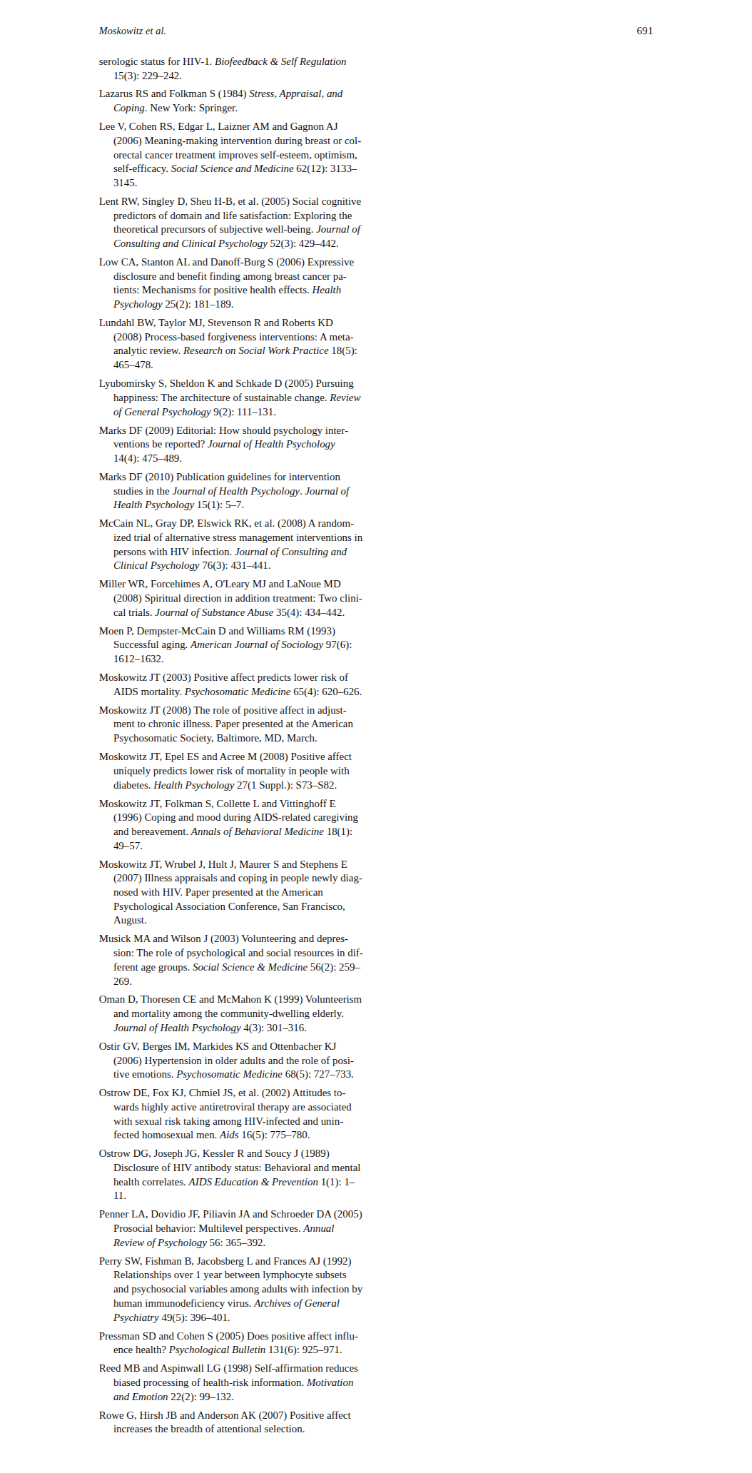Moskowitz et al. 691
serologic status for HIV-1. Biofeedback & Self Regulation 15(3): 229–242.
Lazarus RS and Folkman S (1984) Stress, Appraisal, and Coping. New York: Springer.
Lee V, Cohen RS, Edgar L, Laizner AM and Gagnon AJ (2006) Meaning-making intervention during breast or colorectal cancer treatment improves self-esteem, optimism, self-efficacy. Social Science and Medicine 62(12): 3133–3145.
Lent RW, Singley D, Sheu H-B, et al. (2005) Social cognitive predictors of domain and life satisfaction: Exploring the theoretical precursors of subjective well-being. Journal of Consulting and Clinical Psychology 52(3): 429–442.
Low CA, Stanton AL and Danoff-Burg S (2006) Expressive disclosure and benefit finding among breast cancer patients: Mechanisms for positive health effects. Health Psychology 25(2): 181–189.
Lundahl BW, Taylor MJ, Stevenson R and Roberts KD (2008) Process-based forgiveness interventions: A meta-analytic review. Research on Social Work Practice 18(5): 465–478.
Lyubomirsky S, Sheldon K and Schkade D (2005) Pursuing happiness: The architecture of sustainable change. Review of General Psychology 9(2): 111–131.
Marks DF (2009) Editorial: How should psychology interventions be reported? Journal of Health Psychology 14(4): 475–489.
Marks DF (2010) Publication guidelines for intervention studies in the Journal of Health Psychology. Journal of Health Psychology 15(1): 5–7.
McCain NL, Gray DP, Elswick RK, et al. (2008) A randomized trial of alternative stress management interventions in persons with HIV infection. Journal of Consulting and Clinical Psychology 76(3): 431–441.
Miller WR, Forcehimes A, O'Leary MJ and LaNoue MD (2008) Spiritual direction in addition treatment: Two clinical trials. Journal of Substance Abuse 35(4): 434–442.
Moen P, Dempster-McCain D and Williams RM (1993) Successful aging. American Journal of Sociology 97(6): 1612–1632.
Moskowitz JT (2003) Positive affect predicts lower risk of AIDS mortality. Psychosomatic Medicine 65(4): 620–626.
Moskowitz JT (2008) The role of positive affect in adjustment to chronic illness. Paper presented at the American Psychosomatic Society, Baltimore, MD, March.
Moskowitz JT, Epel ES and Acree M (2008) Positive affect uniquely predicts lower risk of mortality in people with diabetes. Health Psychology 27(1 Suppl.): S73–S82.
Moskowitz JT, Folkman S, Collette L and Vittinghoff E (1996) Coping and mood during AIDS-related caregiving and bereavement. Annals of Behavioral Medicine 18(1): 49–57.
Moskowitz JT, Wrubel J, Hult J, Maurer S and Stephens E (2007) Illness appraisals and coping in people newly diagnosed with HIV. Paper presented at the American Psychological Association Conference, San Francisco, August.
Musick MA and Wilson J (2003) Volunteering and depression: The role of psychological and social resources in different age groups. Social Science & Medicine 56(2): 259–269.
Oman D, Thoresen CE and McMahon K (1999) Volunteerism and mortality among the community-dwelling elderly. Journal of Health Psychology 4(3): 301–316.
Ostir GV, Berges IM, Markides KS and Ottenbacher KJ (2006) Hypertension in older adults and the role of positive emotions. Psychosomatic Medicine 68(5): 727–733.
Ostrow DE, Fox KJ, Chmiel JS, et al. (2002) Attitudes towards highly active antiretroviral therapy are associated with sexual risk taking among HIV-infected and uninfected homosexual men. Aids 16(5): 775–780.
Ostrow DG, Joseph JG, Kessler R and Soucy J (1989) Disclosure of HIV antibody status: Behavioral and mental health correlates. AIDS Education & Prevention 1(1): 1–11.
Penner LA, Dovidio JF, Piliavin JA and Schroeder DA (2005) Prosocial behavior: Multilevel perspectives. Annual Review of Psychology 56: 365–392.
Perry SW, Fishman B, Jacobsberg L and Frances AJ (1992) Relationships over 1 year between lymphocyte subsets and psychosocial variables among adults with infection by human immunodeficiency virus. Archives of General Psychiatry 49(5): 396–401.
Pressman SD and Cohen S (2005) Does positive affect influence health? Psychological Bulletin 131(6): 925–971.
Reed MB and Aspinwall LG (1998) Self-affirmation reduces biased processing of health-risk information. Motivation and Emotion 22(2): 99–132.
Rowe G, Hirsh JB and Anderson AK (2007) Positive affect increases the breadth of attentional selection.